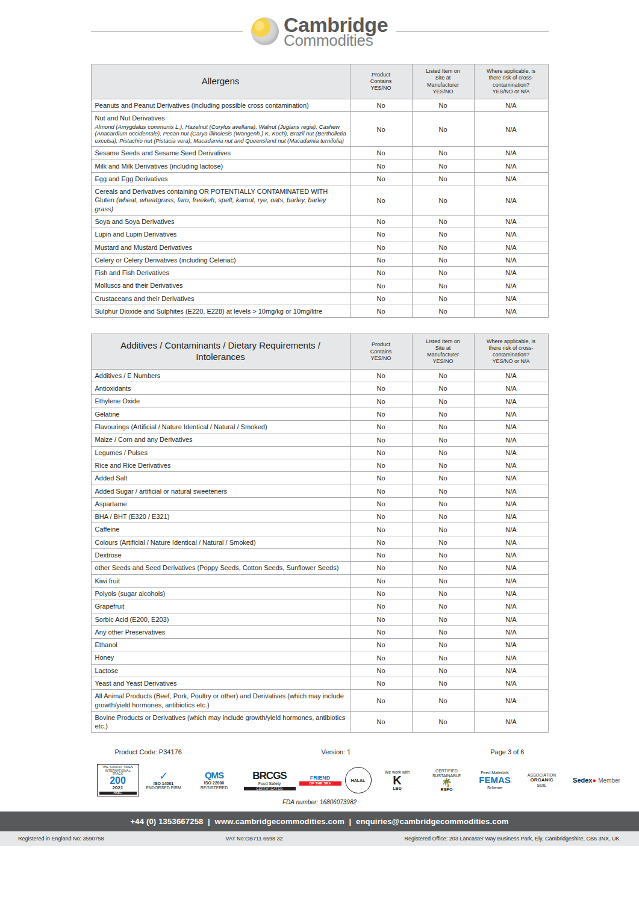Cambridge
Commodities
| Allergens | Product Contains YES/NO | Listed Item on Site at Manufacturer YES/NO | Where applicable, is there risk of cross- contamination? YES/NO or N/A |
| --- | --- | --- | --- |
| Peanuts and Peanut Derivatives (including possible cross contamination) | No | No | N/A |
| Nut and Nut Derivatives Almond (Amygdalus communis L.), Hazelnut (Corylus avellana), Walnut (Juglans regia), Cashew (Anacardium occidentale), Pecan nut (Carya illinoiesis (Wangenh.) K. Koch), Brazil nut (Bertholletia excelsa), Pistachio nut (Pistacia vera), Macadamia nut and Queensland nut (Macadamia ternifolia) | No | No | N/A |
| Sesame Seeds and Sesame Seed Derivatives | No | No | N/A |
| Milk and Milk Derivatives (including lactose) | No | No | N/A |
| Egg and Egg Derivatives | No | No | N/A |
| Cereals and Derivatives containing OR POTENTIALLY CONTAMINATED WITH Gluten (wheat, wheatgrass, faro, freekeh, spelt, kamut, rye, oats, barley, barley grass) | No | No | N/A |
| Soya and Soya Derivatives | No | No | N/A |
| Lupin and Lupin Derivatives | No | No | N/A |
| Mustard and Mustard Derivatives | No | No | N/A |
| Celery or Celery Derivatives (including Celeriac) | No | No | N/A |
| Fish and Fish Derivatives | No | No | N/A |
| Molluscs and their Derivatives | No | No | N/A |
| Crustaceans and their Derivatives | No | No | N/A |
| Sulphur Dioxide and Sulphites (E220, E228) at levels > 10mg/kg or 10mg/litre | No | No | N/A |
| Additives / Contaminants / Dietary Requirements / Intolerances | Product Contains YES/NO | Listed Item on Site at Manufacturer YES/NO | Where applicable, is there risk of cross- contamination? YES/NO or N/A |
| --- | --- | --- | --- |
| Additives / E Numbers | No | No | N/A |
| Antioxidants | No | No | N/A |
| Ethylene Oxide | No | No | N/A |
| Gelatine | No | No | N/A |
| Flavourings (Artificial / Nature Identical / Natural / Smoked) | No | No | N/A |
| Maize / Corn and any Derivatives | No | No | N/A |
| Legumes / Pulses | No | No | N/A |
| Rice and Rice Derivatives | No | No | N/A |
| Added Salt | No | No | N/A |
| Added Sugar / artificial or natural sweeteners | No | No | N/A |
| Aspartame | No | No | N/A |
| BHA / BHT (E320 / E321) | No | No | N/A |
| Caffeine | No | No | N/A |
| Colours (Artificial / Nature Identical / Natural / Smoked) | No | No | N/A |
| Dextrose | No | No | N/A |
| other Seeds and Seed Derivatives (Poppy Seeds, Cotton Seeds, Sunflower Seeds) | No | No | N/A |
| Kiwi fruit | No | No | N/A |
| Polyols (sugar alcohols) | No | No | N/A |
| Grapefruit | No | No | N/A |
| Sorbic Acid (E200, E203) | No | No | N/A |
| Any other Preservatives | No | No | N/A |
| Ethanol | No | No | N/A |
| Honey | No | No | N/A |
| Lactose | No | No | N/A |
| Yeast and Yeast Derivatives | No | No | N/A |
| All Animal Products (Beef, Pork, Poultry or other) and Derivatives (which may include growth/yield hormones, antibiotics etc.) | No | No | N/A |
| Bovine Products or Derivatives (which may include growth/yield hormones, antibiotics etc.) | No | No | N/A |
Product Code: P34176 Version: 1 Page 3 of 6
THE SUNDAY TIMES
INTERNATIONAL
TRACK
200
2021
HSBC
✓
ISO 14001
ENDORSED FIRM
QMS
ISO 22000
REGISTERED
BRCGS
Food Safety
CERTIFICATED
FRIEND
OF THE SEA
HALAL
We work with
K
LBD
CERTIFIED SUSTAINABLE
🌴
RSPO
Feed Materials
FEMAS
Scheme
ASSOCIATION
ORGANIC
SOIL
Sedex● Member
FDA number: 16806073982
+44 (0) 1353667258 | www.cambridgecommodities.com | enquiries@cambridgecommodities.com
Registered in England No: 3590758 VAT No:GB711 6598 32 Registered Office: 203 Lancaster Way Business Park, Ely, Cambridgeshire, CB6 3NX, UK.